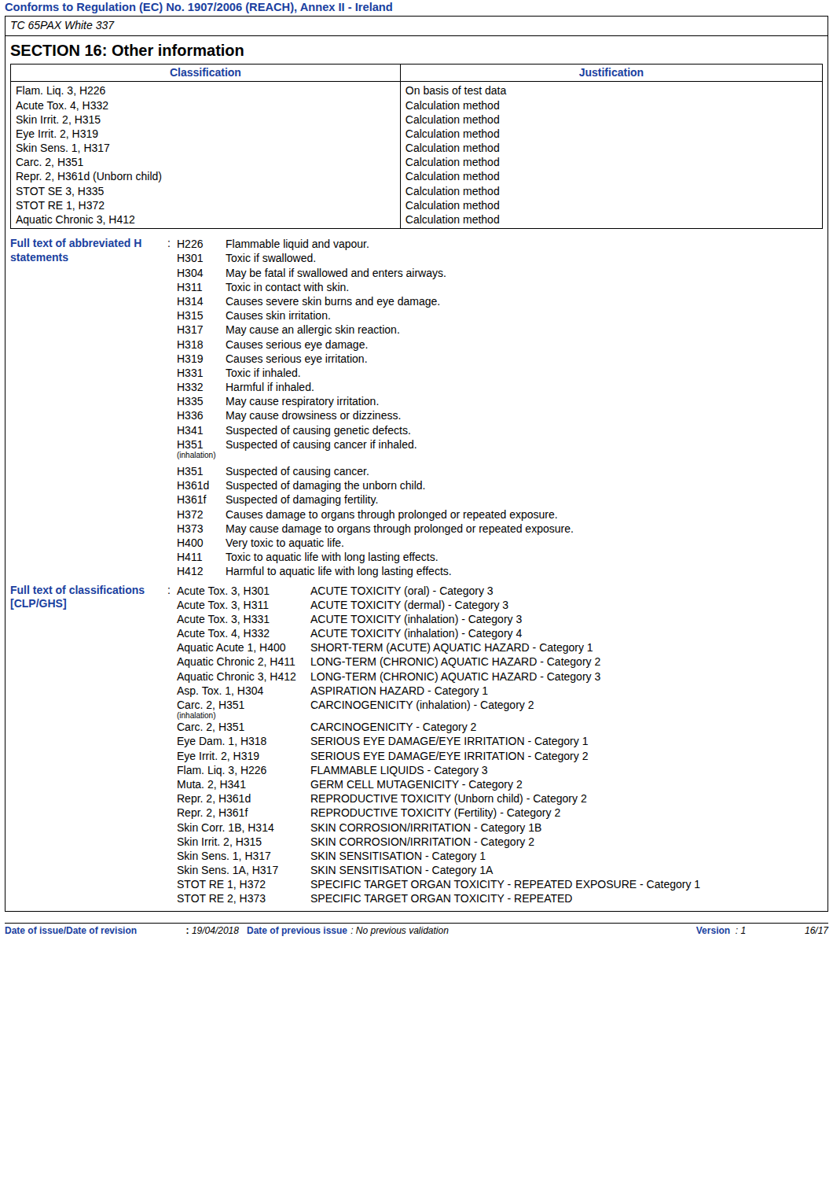Conforms to Regulation (EC) No. 1907/2006 (REACH), Annex II - Ireland
TC 65PAX White 337
SECTION 16: Other information
| Classification | Justification |
| --- | --- |
| Flam. Liq. 3, H226 Acute Tox. 4, H332 Skin Irrit. 2, H315 Eye Irrit. 2, H319 Skin Sens. 1, H317 Carc. 2, H351 Repr. 2, H361d (Unborn child) STOT SE 3, H335 STOT RE 1, H372 Aquatic Chronic 3, H412 | On basis of test data Calculation method Calculation method Calculation method Calculation method Calculation method Calculation method Calculation method Calculation method Calculation method |
| Full text of abbreviated H statements | : | / H226 / Flammable liquid and vapour. / / H301 / Toxic if swallowed. / / H304 / May be fatal if swallowed and enters airways. / / H311 / Toxic in contact with skin. / / H314 / Causes severe skin burns and eye damage. / / H315 / Causes skin irritation. / / H317 / May cause an allergic skin reaction. / / H318 / Causes serious eye damage. / / H319 / Causes serious eye irritation. / / H331 / Toxic if inhaled. / / H332 / Harmful if inhaled. / / H335 / May cause respiratory irritation. / / H336 / May cause drowsiness or dizziness. / / H341 / Suspected of causing genetic defects. / / H351 (inhalation) / Suspected of causing cancer if inhaled. / / H351 / Suspected of causing cancer. / / H361d / Suspected of damaging the unborn child. / / H361f / Suspected of damaging fertility. / / H372 / Causes damage to organs through prolonged or repeated exposure. / / H373 / May cause damage to organs through prolonged or repeated exposure. / / H400 / Very toxic to aquatic life. / / H411 / Toxic to aquatic life with long lasting effects. / / H412 / Harmful to aquatic life with long lasting effects. / |
| Full text of classifications [CLP/GHS] | : | / Acute Tox. 3, H301 / ACUTE TOXICITY (oral) - Category 3 / / Acute Tox. 3, H311 / ACUTE TOXICITY (dermal) - Category 3 / / Acute Tox. 3, H331 / ACUTE TOXICITY (inhalation) - Category 3 / / Acute Tox. 4, H332 / ACUTE TOXICITY (inhalation) - Category 4 / / Aquatic Acute 1, H400 / SHORT-TERM (ACUTE) AQUATIC HAZARD - Category 1 / / Aquatic Chronic 2, H411 / LONG-TERM (CHRONIC) AQUATIC HAZARD - Category 2 / / Aquatic Chronic 3, H412 / LONG-TERM (CHRONIC) AQUATIC HAZARD - Category 3 / / Asp. Tox. 1, H304 / ASPIRATION HAZARD - Category 1 / / Carc. 2, H351 (inhalation) / CARCINOGENICITY (inhalation) - Category 2 / / Carc. 2, H351 / CARCINOGENICITY - Category 2 / / Eye Dam. 1, H318 / SERIOUS EYE DAMAGE/EYE IRRITATION - Category 1 / / Eye Irrit. 2, H319 / SERIOUS EYE DAMAGE/EYE IRRITATION - Category 2 / / Flam. Liq. 3, H226 / FLAMMABLE LIQUIDS - Category 3 / / Muta. 2, H341 / GERM CELL MUTAGENICITY - Category 2 / / Repr. 2, H361d / REPRODUCTIVE TOXICITY (Unborn child) - Category 2 / / Repr. 2, H361f / REPRODUCTIVE TOXICITY (Fertility) - Category 2 / / Skin Corr. 1B, H314 / SKIN CORROSION/IRRITATION - Category 1B / / Skin Irrit. 2, H315 / SKIN CORROSION/IRRITATION - Category 2 / / Skin Sens. 1, H317 / SKIN SENSITISATION - Category 1 / / Skin Sens. 1A, H317 / SKIN SENSITISATION - Category 1A / / STOT RE 1, H372 / SPECIFIC TARGET ORGAN TOXICITY - REPEATED EXPOSURE - Category 1 / / STOT RE 2, H373 / SPECIFIC TARGET ORGAN TOXICITY - REPEATED / |
| Date of issue/Date of revision | : 19/04/2018 Date of previous issue | : No previous validation | Version : 1 | 16/17 |